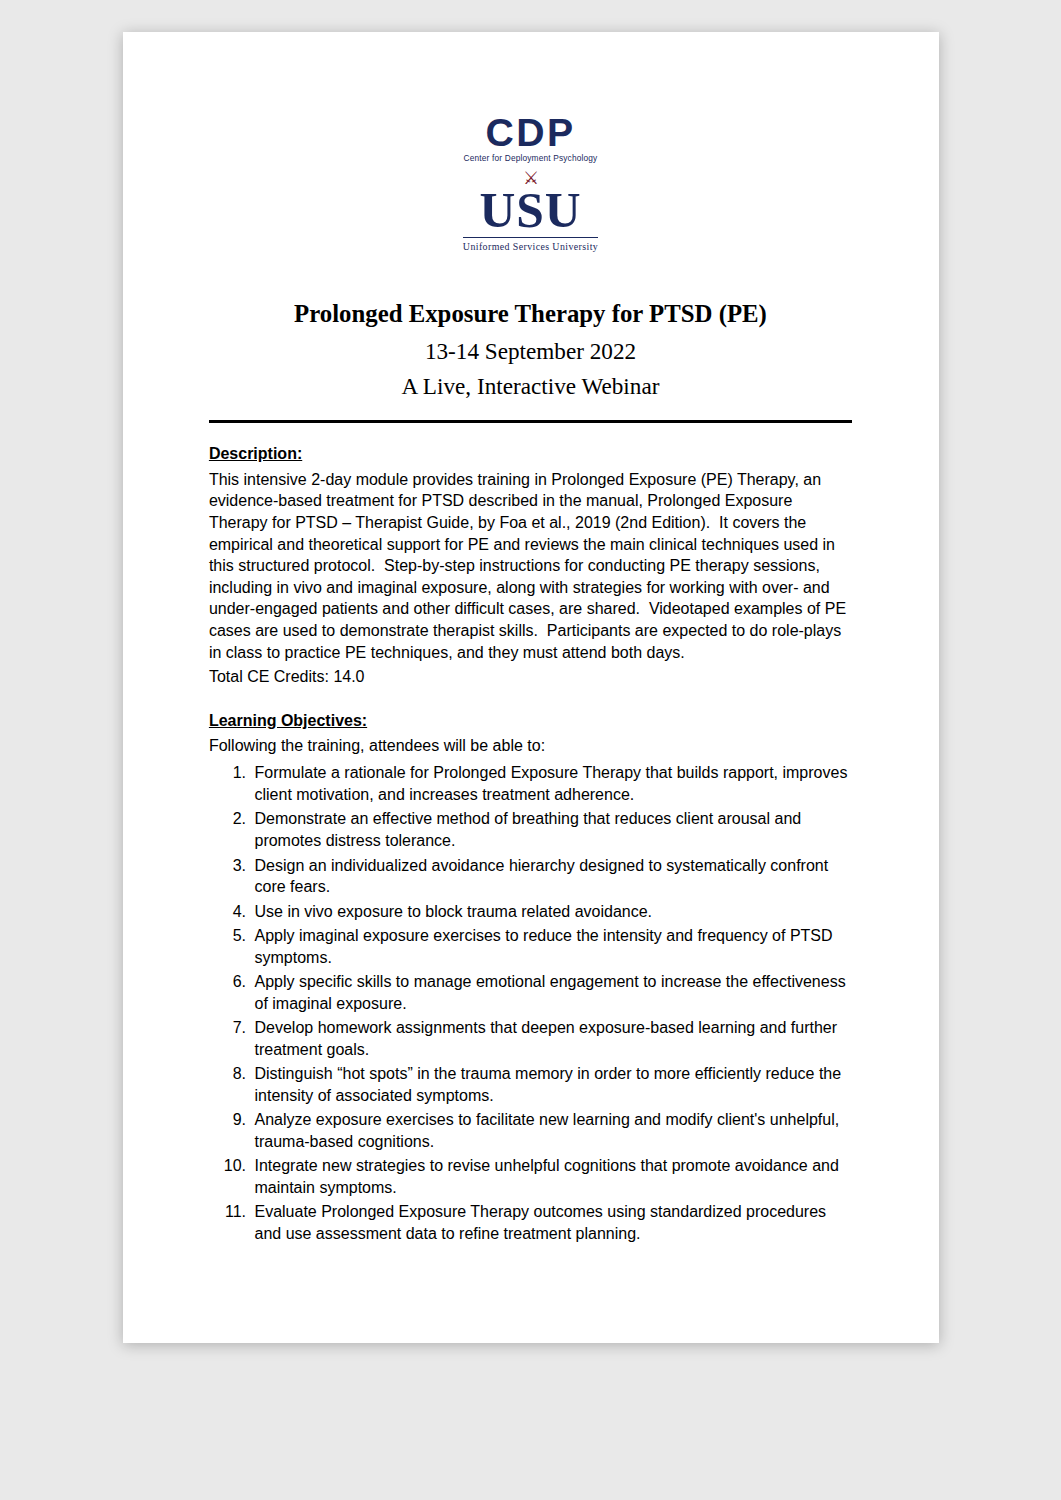CDP
Center for Deployment Psychology
⚔
USU
Uniformed Services University
Prolonged Exposure Therapy for PTSD (PE)
13-14 September 2022
A Live, Interactive Webinar
Description:
This intensive 2-day module provides training in Prolonged Exposure (PE) Therapy, an evidence-based treatment for PTSD described in the manual, Prolonged Exposure Therapy for PTSD – Therapist Guide, by Foa et al., 2019 (2nd Edition). It covers the empirical and theoretical support for PE and reviews the main clinical techniques used in this structured protocol. Step-by-step instructions for conducting PE therapy sessions, including in vivo and imaginal exposure, along with strategies for working with over- and under-engaged patients and other difficult cases, are shared. Videotaped examples of PE cases are used to demonstrate therapist skills. Participants are expected to do role-plays in class to practice PE techniques, and they must attend both days.
Total CE Credits: 14.0
Learning Objectives:
Following the training, attendees will be able to:
Formulate a rationale for Prolonged Exposure Therapy that builds rapport, improves client motivation, and increases treatment adherence.
Demonstrate an effective method of breathing that reduces client arousal and promotes distress tolerance.
Design an individualized avoidance hierarchy designed to systematically confront core fears.
Use in vivo exposure to block trauma related avoidance.
Apply imaginal exposure exercises to reduce the intensity and frequency of PTSD symptoms.
Apply specific skills to manage emotional engagement to increase the effectiveness of imaginal exposure.
Develop homework assignments that deepen exposure-based learning and further treatment goals.
Distinguish “hot spots” in the trauma memory in order to more efficiently reduce the intensity of associated symptoms.
Analyze exposure exercises to facilitate new learning and modify client's unhelpful, trauma-based cognitions.
Integrate new strategies to revise unhelpful cognitions that promote avoidance and maintain symptoms.
Evaluate Prolonged Exposure Therapy outcomes using standardized procedures and use assessment data to refine treatment planning.